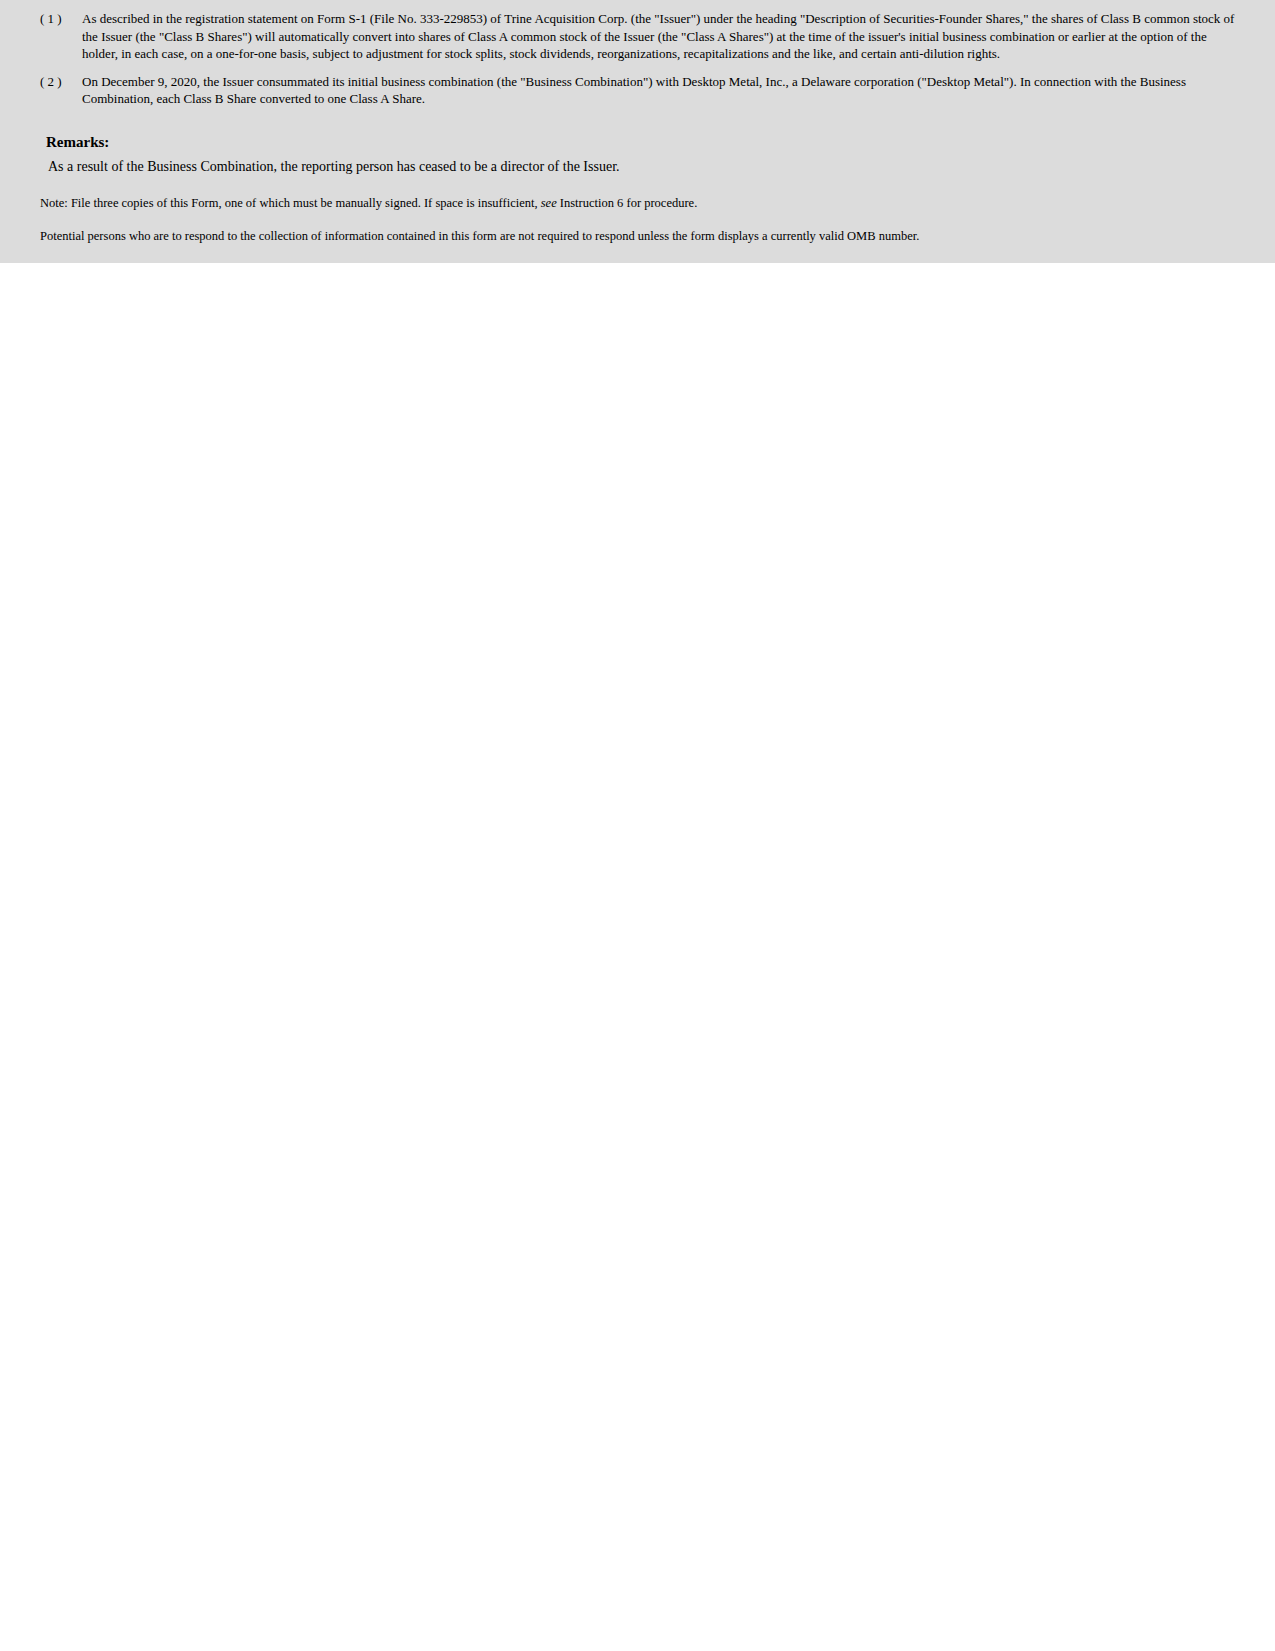| ( 1 ) | As described in the registration statement on Form S-1 (File No. 333-229853) of Trine Acquisition Corp. (the "Issuer") under the heading "Description of Securities-Founder Shares," the shares of Class B common stock of the Issuer (the "Class B Shares") will automatically convert into shares of Class A common stock of the Issuer (the "Class A Shares") at the time of the issuer's initial business combination or earlier at the option of the holder, in each case, on a one-for-one basis, subject to adjustment for stock splits, stock dividends, reorganizations, recapitalizations and the like, and certain anti-dilution rights. |
| ( 2 ) | On December 9, 2020, the Issuer consummated its initial business combination (the "Business Combination") with Desktop Metal, Inc., a Delaware corporation ("Desktop Metal"). In connection with the Business Combination, each Class B Share converted to one Class A Share. |
Remarks:
As a result of the Business Combination, the reporting person has ceased to be a director of the Issuer.
Note: File three copies of this Form, one of which must be manually signed. If space is insufficient, see Instruction 6 for procedure.
Potential persons who are to respond to the collection of information contained in this form are not required to respond unless the form displays a currently valid OMB number.